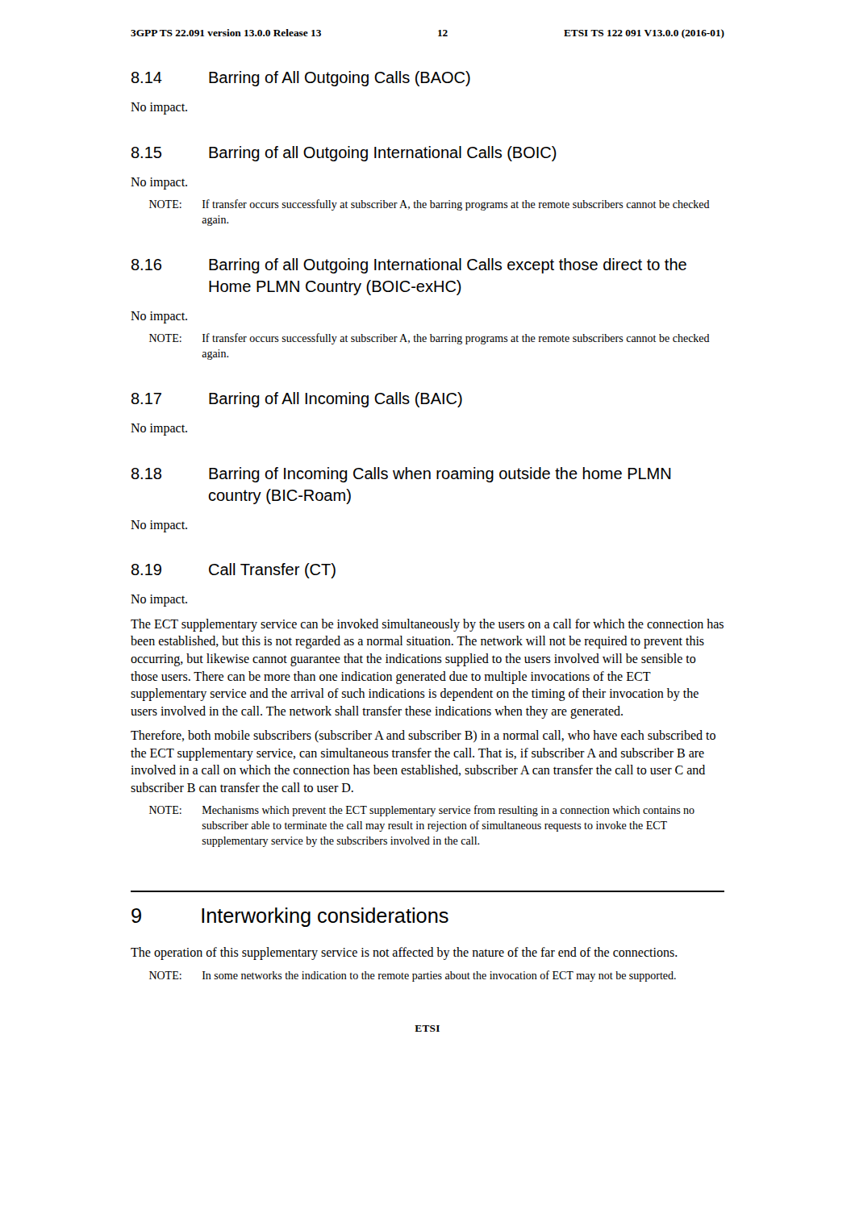3GPP TS 22.091 version 13.0.0 Release 13 12 ETSI TS 122 091 V13.0.0 (2016-01)
8.14 Barring of All Outgoing Calls (BAOC)
No impact.
8.15 Barring of all Outgoing International Calls (BOIC)
No impact.
NOTE: If transfer occurs successfully at subscriber A, the barring programs at the remote subscribers cannot be checked again.
8.16 Barring of all Outgoing International Calls except those direct to the Home PLMN Country (BOIC-exHC)
No impact.
NOTE: If transfer occurs successfully at subscriber A, the barring programs at the remote subscribers cannot be checked again.
8.17 Barring of All Incoming Calls (BAIC)
No impact.
8.18 Barring of Incoming Calls when roaming outside the home PLMN country (BIC-Roam)
No impact.
8.19 Call Transfer (CT)
No impact.
The ECT supplementary service can be invoked simultaneously by the users on a call for which the connection has been established, but this is not regarded as a normal situation. The network will not be required to prevent this occurring, but likewise cannot guarantee that the indications supplied to the users involved will be sensible to those users. There can be more than one indication generated due to multiple invocations of the ECT supplementary service and the arrival of such indications is dependent on the timing of their invocation by the users involved in the call. The network shall transfer these indications when they are generated.
Therefore, both mobile subscribers (subscriber A and subscriber B) in a normal call, who have each subscribed to the ECT supplementary service, can simultaneous transfer the call. That is, if subscriber A and subscriber B are involved in a call on which the connection has been established, subscriber A can transfer the call to user C and subscriber B can transfer the call to user D.
NOTE: Mechanisms which prevent the ECT supplementary service from resulting in a connection which contains no subscriber able to terminate the call may result in rejection of simultaneous requests to invoke the ECT supplementary service by the subscribers involved in the call.
9 Interworking considerations
The operation of this supplementary service is not affected by the nature of the far end of the connections.
NOTE: In some networks the indication to the remote parties about the invocation of ECT may not be supported.
ETSI